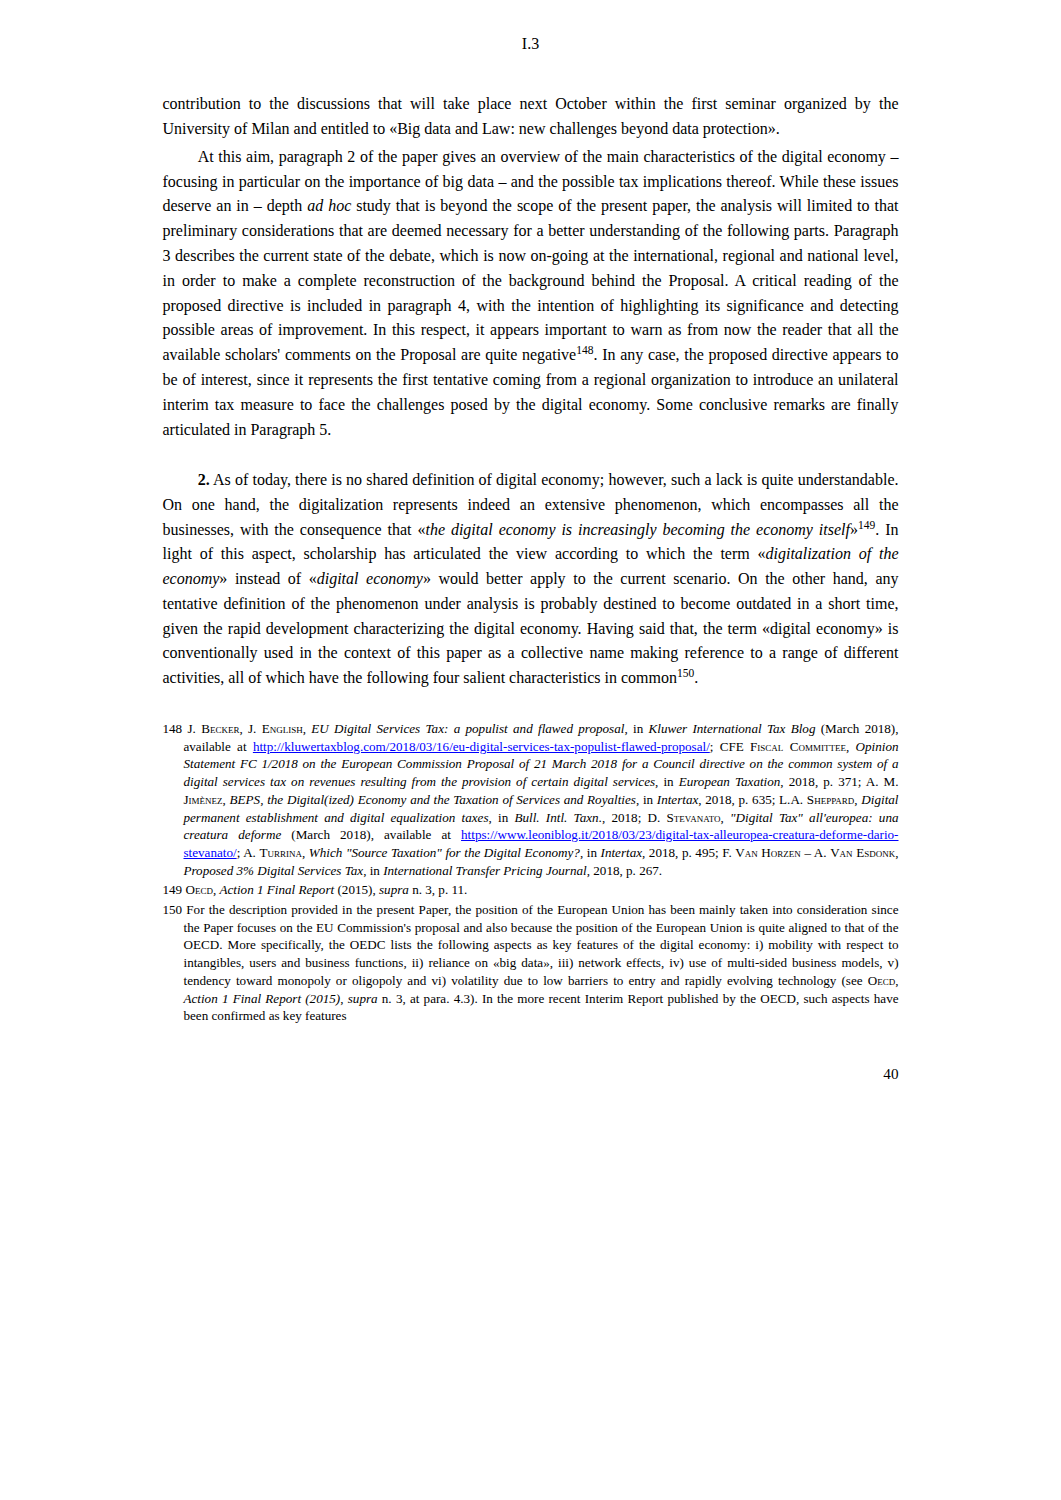I.3
contribution to the discussions that will take place next October within the first seminar organized by the University of Milan and entitled to «Big data and Law: new challenges beyond data protection».
At this aim, paragraph 2 of the paper gives an overview of the main characteristics of the digital economy – focusing in particular on the importance of big data – and the possible tax implications thereof. While these issues deserve an in – depth ad hoc study that is beyond the scope of the present paper, the analysis will limited to that preliminary considerations that are deemed necessary for a better understanding of the following parts. Paragraph 3 describes the current state of the debate, which is now on-going at the international, regional and national level, in order to make a complete reconstruction of the background behind the Proposal. A critical reading of the proposed directive is included in paragraph 4, with the intention of highlighting its significance and detecting possible areas of improvement. In this respect, it appears important to warn as from now the reader that all the available scholars' comments on the Proposal are quite negative148. In any case, the proposed directive appears to be of interest, since it represents the first tentative coming from a regional organization to introduce an unilateral interim tax measure to face the challenges posed by the digital economy. Some conclusive remarks are finally articulated in Paragraph 5.
2. As of today, there is no shared definition of digital economy; however, such a lack is quite understandable. On one hand, the digitalization represents indeed an extensive phenomenon, which encompasses all the businesses, with the consequence that «the digital economy is increasingly becoming the economy itself»149. In light of this aspect, scholarship has articulated the view according to which the term «digitalization of the economy» instead of «digital economy» would better apply to the current scenario. On the other hand, any tentative definition of the phenomenon under analysis is probably destined to become outdated in a short time, given the rapid development characterizing the digital economy. Having said that, the term «digital economy» is conventionally used in the context of this paper as a collective name making reference to a range of different activities, all of which have the following four salient characteristics in common150.
148 J. Becker, J. English, EU Digital Services Tax: a populist and flawed proposal, in Kluwer International Tax Blog (March 2018), available at http://kluwertaxblog.com/2018/03/16/eu-digital-services-tax-populist-flawed-proposal/; CFE Fiscal Committee, Opinion Statement FC 1/2018 on the European Commission Proposal of 21 March 2018 for a Council directive on the common system of a digital services tax on revenues resulting from the provision of certain digital services, in European Taxation, 2018, p. 371; A. M. Jimènez, BEPS, the Digital(ized) Economy and the Taxation of Services and Royalties, in Intertax, 2018, p. 635; L.A. Sheppard, Digital permanent establishment and digital equalization taxes, in Bull. Intl. Taxn., 2018; D. Stevanato, "Digital Tax" all'europea: una creatura deforme (March 2018), available at https://www.leoniblog.it/2018/03/23/digital-tax-alleuropea-creatura-deforme-dario-stevanato/; A. Turrina, Which "Source Taxation" for the Digital Economy?, in Intertax, 2018, p. 495; F. Van Horzen – A. Van Esdonk, Proposed 3% Digital Services Tax, in International Transfer Pricing Journal, 2018, p. 267.
149 Oecd, Action 1 Final Report (2015), supra n. 3, p. 11.
150 For the description provided in the present Paper, the position of the European Union has been mainly taken into consideration since the Paper focuses on the EU Commission's proposal and also because the position of the European Union is quite aligned to that of the OECD. More specifically, the OEDC lists the following aspects as key features of the digital economy: i) mobility with respect to intangibles, users and business functions, ii) reliance on «big data», iii) network effects, iv) use of multi-sided business models, v) tendency toward monopoly or oligopoly and vi) volatility due to low barriers to entry and rapidly evolving technology (see Oecd, Action 1 Final Report (2015), supra n. 3, at para. 4.3). In the more recent Interim Report published by the OECD, such aspects have been confirmed as key features
40